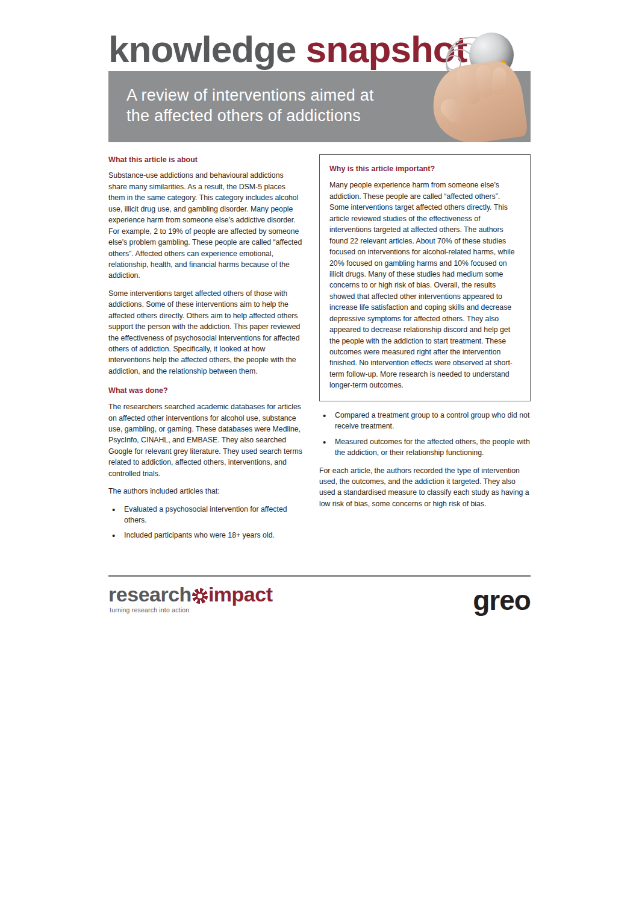knowledge snapshot
A review of interventions aimed at the affected others of addictions
What this article is about
Substance-use addictions and behavioural addictions share many similarities. As a result, the DSM-5 places them in the same category. This category includes alcohol use, illicit drug use, and gambling disorder. Many people experience harm from someone else's addictive disorder. For example, 2 to 19% of people are affected by someone else's problem gambling. These people are called “affected others”. Affected others can experience emotional, relationship, health, and financial harms because of the addiction.
Some interventions target affected others of those with addictions. Some of these interventions aim to help the affected others directly. Others aim to help affected others support the person with the addiction. This paper reviewed the effectiveness of psychosocial interventions for affected others of addiction. Specifically, it looked at how interventions help the affected others, the people with the addiction, and the relationship between them.
What was done?
The researchers searched academic databases for articles on affected other interventions for alcohol use, substance use, gambling, or gaming. These databases were Medline, PsycInfo, CINAHL, and EMBASE. They also searched Google for relevant grey literature. They used search terms related to addiction, affected others, interventions, and controlled trials.
The authors included articles that:
Evaluated a psychosocial intervention for affected others.
Included participants who were 18+ years old.
Why is this article important?
Many people experience harm from someone else's addiction. These people are called “affected others”. Some interventions target affected others directly. This article reviewed studies of the effectiveness of interventions targeted at affected others. The authors found 22 relevant articles. About 70% of these studies focused on interventions for alcohol-related harms, while 20% focused on gambling harms and 10% focused on illicit drugs. Many of these studies had medium some concerns to or high risk of bias. Overall, the results showed that affected other interventions appeared to increase life satisfaction and coping skills and decrease depressive symptoms for affected others. They also appeared to decrease relationship discord and help get the people with the addiction to start treatment. These outcomes were measured right after the intervention finished. No intervention effects were observed at short-term follow-up. More research is needed to understand longer-term outcomes.
Compared a treatment group to a control group who did not receive treatment.
Measured outcomes for the affected others, the people with the addiction, or their relationship functioning.
For each article, the authors recorded the type of intervention used, the outcomes, and the addiction it targeted. They also used a standardised measure to classify each study as having a low risk of bias, some concerns or high risk of bias.
research impact
turning research into action
greo